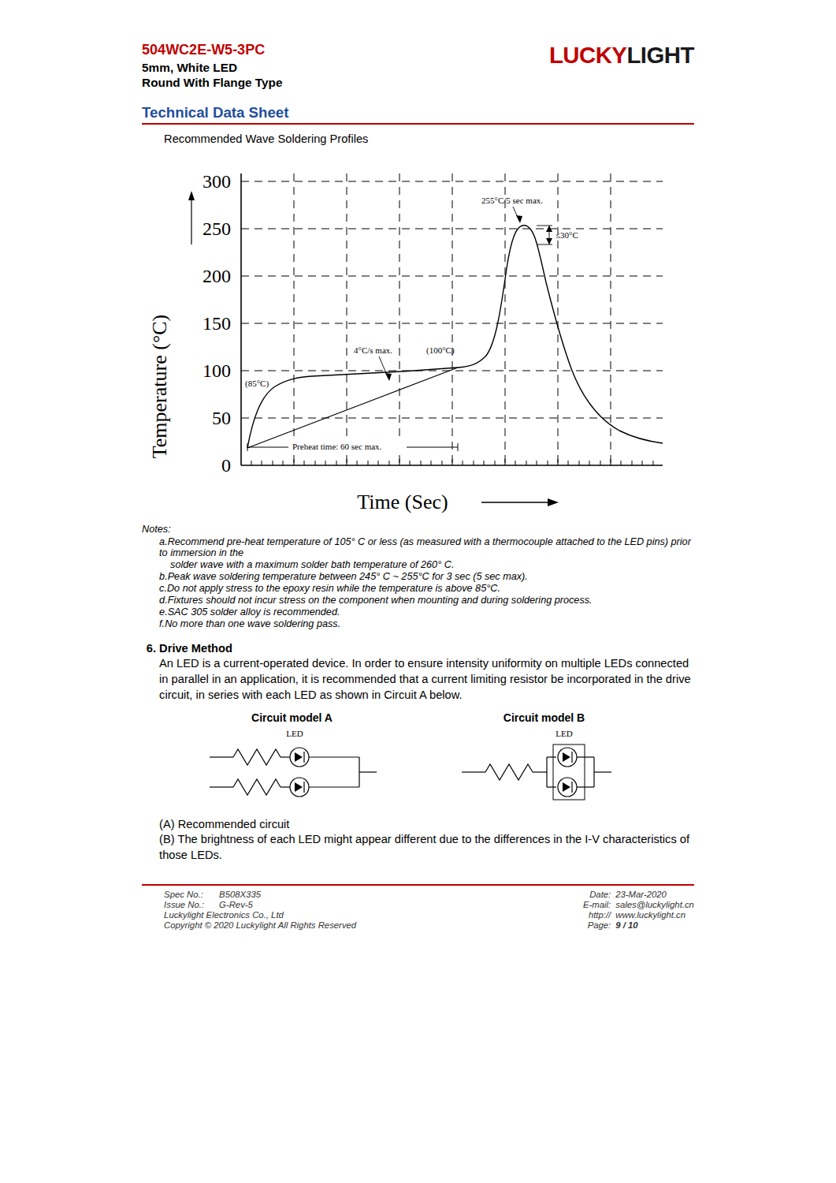504WC2E-W5-3PC
5mm, White LED
Round With Flange Type
LUCKY LIGHT
Technical Data Sheet
Recommended Wave Soldering Profiles
Temperature (°C) Time (Sec) 300 250 200 150 100 50 0 4°C/s max. (100°C) (85°C) Preheat time: 60 sec max. 255°C/5 sec max. ≤30°C
Notes:
a. Recommend pre-heat temperature of 105° C or less (as measured with a thermocouple attached to the LED pins) prior to immersion in the
solder wave with a maximum solder bath temperature of 260° C.
b. Peak wave soldering temperature between 245° C ~ 255°C for 3 sec (5 sec max).
c. Do not apply stress to the epoxy resin while the temperature is above 85°C.
d. Fixtures should not incur stress on the component when mounting and during soldering process.
e. SAC 305 solder alloy is recommended.
f. No more than one wave soldering pass.
Drive Method
An LED is a current-operated device. In order to ensure intensity uniformity on multiple LEDs connected in parallel in an application, it is recommended that a current limiting resistor be incorporated in the drive circuit, in series with each LED as shown in Circuit A below.
Circuit model A
LED
Circuit model B
LED
(A) Recommended circuit
(B) The brightness of each LED might appear different due to the differences in the I-V characteristics of those LEDs.
Spec No.: B508X335
Issue No.: G-Rev-5
Luckylight Electronics Co., Ltd
Copyright © 2020 Luckylight All Rights Reserved
Date: 23-Mar-2020
E-mail: sales@luckylight.cn
http://www.luckylight.cn
Page: 9 / 10